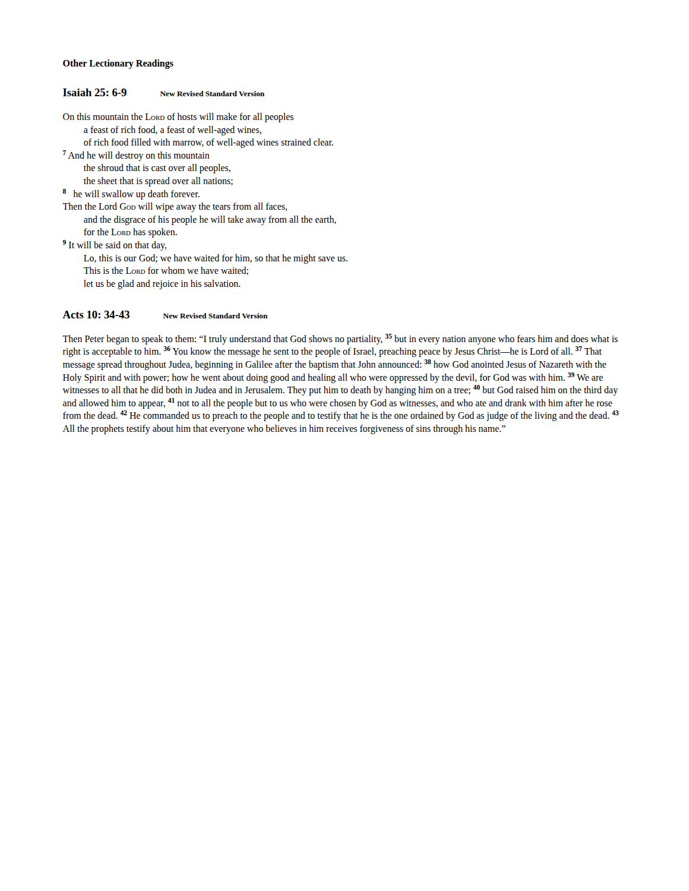Other Lectionary Readings
Isaiah 25: 6-9 New Revised Standard Version
On this mountain the Lord of hosts will make for all peoples
a feast of rich food, a feast of well-aged wines,
of rich food filled with marrow, of well-aged wines strained clear.
7 And he will destroy on this mountain
the shroud that is cast over all peoples,
the sheet that is spread over all nations;
8 he will swallow up death forever.
Then the Lord God will wipe away the tears from all faces,
and the disgrace of his people he will take away from all the earth,
for the Lord has spoken.
9 It will be said on that day,
Lo, this is our God; we have waited for him, so that he might save us.
This is the Lord for whom we have waited;
let us be glad and rejoice in his salvation.
Acts 10: 34-43 New Revised Standard Version
Then Peter began to speak to them: “I truly understand that God shows no partiality, 35 but in every nation anyone who fears him and does what is right is acceptable to him. 36 You know the message he sent to the people of Israel, preaching peace by Jesus Christ—he is Lord of all. 37 That message spread throughout Judea, beginning in Galilee after the baptism that John announced: 38 how God anointed Jesus of Nazareth with the Holy Spirit and with power; how he went about doing good and healing all who were oppressed by the devil, for God was with him. 39 We are witnesses to all that he did both in Judea and in Jerusalem. They put him to death by hanging him on a tree; 40 but God raised him on the third day and allowed him to appear, 41 not to all the people but to us who were chosen by God as witnesses, and who ate and drank with him after he rose from the dead. 42 He commanded us to preach to the people and to testify that he is the one ordained by God as judge of the living and the dead. 43 All the prophets testify about him that everyone who believes in him receives forgiveness of sins through his name.”